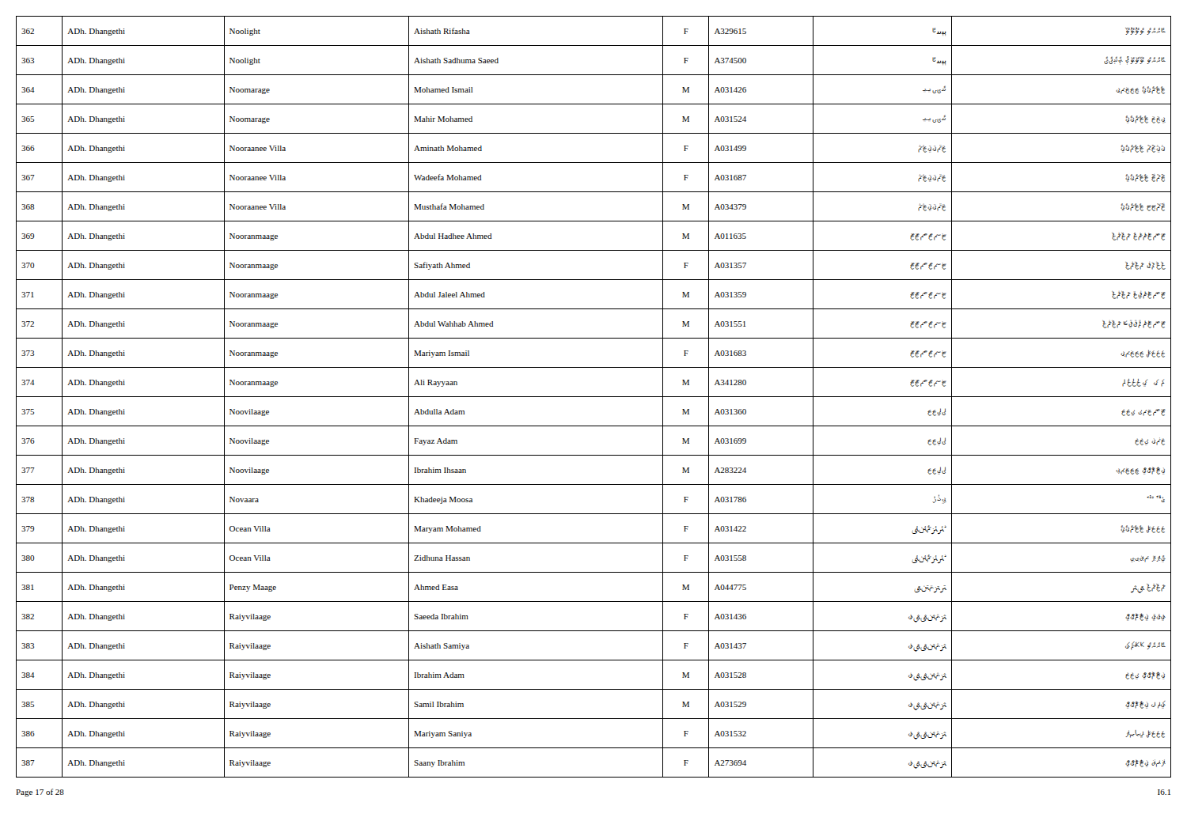| 362 | ADh. Dhangethi | Noolight | Aishath Rifasha | F | A329615 | ﯦﯧﯨﯩﯪ | ﯫﯬﯭﯮ ﯯﯰﯱﯲ |
| 363 | ADh. Dhangethi | Noolight | Aishath Sadhuma Saeed | F | A374500 | ﯦﯧﯨﯩﯪ | ﯫﯬﯭﯮ ﯳﯴﯵﯶ ﯷﯸﯹﯺ |
| 364 | ADh. Dhangethi | Noomarage | Mohamed Ismail | M | A031426 | ﯻﯼﯽﯾﯿ | ﰀﰁﰂﰃﰄ ﰅﰆﰇﰈﰉ |
| 365 | ADh. Dhangethi | Noomarage | Mahir Mohamed | M | A031524 | ﯻﯼﯽﯾﯿ | ﰊﰋﰌ ﰀﰁﰂﰃﰄ |
| 366 | ADh. Dhangethi | Nooraanee Villa | Aminath Mohamed | F | A031499 | ﰍﰎﰏﰐﰑﰒ | ﰓﰔﰕﰖ ﰀﰁﰂﰃﰄ |
| 367 | ADh. Dhangethi | Nooraanee Villa | Wadeefa Mohamed | F | A031687 | ﰍﰎﰏﰐﰑﰒ | ﰗﰘﰙ ﰀﰁﰂﰃﰄ |
| 368 | ADh. Dhangethi | Nooraanee Villa | Musthafa Mohamed | M | A034379 | ﰍﰎﰏﰐﰑﰒ | ﰚﰛﰜﰝ ﰀﰁﰂﰃﰄ |
| 369 | ADh. Dhangethi | Nooranmaage | Abdul Hadhee Ahmed | M | A011635 | ﰞﰟﰠﰡﰢﰣ | ﰤﰥﰦﰧﰨﰩ ﰪﰫﰬﰭ |
| 370 | ADh. Dhangethi | Nooranmaage | Safiyath Ahmed | F | A031357 | ﰞﰟﰠﰡﰢﰣ | ﰮﰯﰰﰱ ﰪﰫﰬﰭ |
| 371 | ADh. Dhangethi | Nooranmaage | Abdul Jaleel Ahmed | M | A031359 | ﰞﰟﰠﰡﰢﰣ | ﰤﰥﰦﰧﰲﰳ ﰪﰫﰬﰭ |
| 372 | ADh. Dhangethi | Nooranmaage | Abdul Wahhab Ahmed | M | A031551 | ﰞﰟﰠﰡﰢﰣ | ﰤﰥﰦﰧﰴﰵﰶﰷ ﰪﰫﰬﰭ |
| 373 | ADh. Dhangethi | Nooranmaage | Mariyam Ismail | F | A031683 | ﰞﰟﰠﰡﰢﰣ | ﰸﰹﰺﰻ ﰅﰆﰇﰈﰉ |
| 374 | ADh. Dhangethi | Nooranmaage | Ali Rayyaan | M | A341280 | ﰞﰟﰠﰡﰢﰣ | ﰼﰽ ﰾﰿﱀﱁﱂ |
| 375 | ADh. Dhangethi | Noovilaage | Abdulla Adam | M | A031360 | ﱃﱄﱅﱆ | ﰤﰥﱇﱈﱉ ﱊﱋﱌ |
| 376 | ADh. Dhangethi | Noovilaage | Fayaz Adam | M | A031699 | ﱃﱄﱅﱆ | ﱍﱎﱏ ﱊﱋﱌ |
| 377 | ADh. Dhangethi | Noovilaage | Ibrahim Ihsaan | M | A283224 | ﱃﱄﱅﱆ | ﱐﱑﱒﱓﱔ ﱕﱖﱗﱘﱙ |
| 378 | ADh. Dhangethi | Novaara | Khadeeja Moosa | F | A031786 | ﱚﱛﱜ | ﱝﱞﱟ ﱠﱡﱢ |
| 379 | ADh. Dhangethi | Ocean Villa | Maryam Mohamed | F | A031422 | ﱣﱤﱥﱦﱧﱨ | ﰸﰹﰺﰻ ﰀﰁﰂﰃﰄ |
| 380 | ADh. Dhangethi | Ocean Villa | Zidhuna Hassan | F | A031558 | ﱣﱤﱥﱦﱧﱨ | ﱩﱪﱫ ﱬﱭﱮﱯ |
| 381 | ADh. Dhangethi | Penzy Maage | Ahmed Easa | M | A044775 | ﱰﱱﱲﱳﱴ | ﰪﰫﰬﰭ ﱵﱶ |
| 382 | ADh. Dhangethi | Raiyvilaage | Saeeda Ibrahim | F | A031436 | ﱷﱸﱹﱺﱻﱼ | ﱽﱾﱿ ﱐﱑﱒﱓﱔ |
| 383 | ADh. Dhangethi | Raiyvilaage | Aishath Samiya | F | A031437 | ﱷﱸﱹﱺﱻﱼ | ﯫﯬﯭﯮ ﲀﲁﲂﲃ |
| 384 | ADh. Dhangethi | Raiyvilaage | Ibrahim Adam | M | A031528 | ﱷﱸﱹﱺﱻﱼ | ﱐﱑﱒﱓﱔ ﱊﱋﱌ |
| 385 | ADh. Dhangethi | Raiyvilaage | Samil Ibrahim | M | A031529 | ﱷﱸﱹﱺﱻﱼ | ﲄﲅﲆ ﱐﱑﱒﱓﱔ |
| 386 | ADh. Dhangethi | Raiyvilaage | Mariyam Saniya | F | A031532 | ﱷﱸﱹﱺﱻﱼ | ﰸﰹﰺﰻ ﲇﲈﲉﲊ |
| 387 | ADh. Dhangethi | Raiyvilaage | Saany Ibrahim | F | A273694 | ﱷﱸﱹﱺﱻﱼ | ﲋﲌﲍ ﱐﱑﱒﱓﱔ |
Page 17 of 28 I6.1